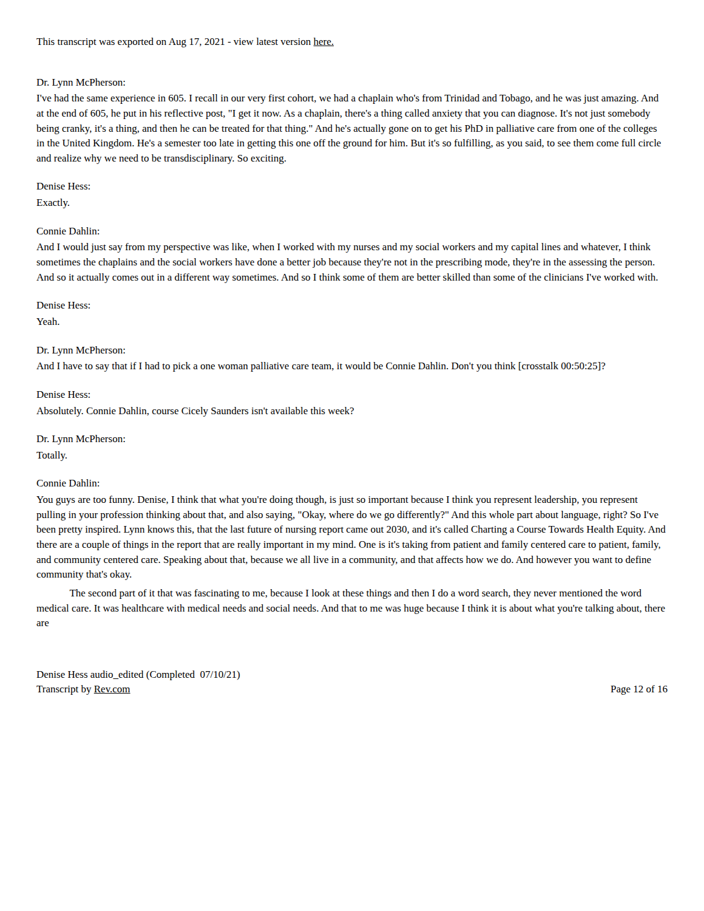This transcript was exported on Aug 17, 2021 - view latest version here.
Dr. Lynn McPherson:
I've had the same experience in 605. I recall in our very first cohort, we had a chaplain who's from Trinidad and Tobago, and he was just amazing. And at the end of 605, he put in his reflective post, "I get it now. As a chaplain, there's a thing called anxiety that you can diagnose. It's not just somebody being cranky, it's a thing, and then he can be treated for that thing." And he's actually gone on to get his PhD in palliative care from one of the colleges in the United Kingdom. He's a semester too late in getting this one off the ground for him. But it's so fulfilling, as you said, to see them come full circle and realize why we need to be transdisciplinary. So exciting.
Denise Hess:
Exactly.
Connie Dahlin:
And I would just say from my perspective was like, when I worked with my nurses and my social workers and my capital lines and whatever, I think sometimes the chaplains and the social workers have done a better job because they're not in the prescribing mode, they're in the assessing the person. And so it actually comes out in a different way sometimes. And so I think some of them are better skilled than some of the clinicians I've worked with.
Denise Hess:
Yeah.
Dr. Lynn McPherson:
And I have to say that if I had to pick a one woman palliative care team, it would be Connie Dahlin. Don't you think [crosstalk 00:50:25]?
Denise Hess:
Absolutely. Connie Dahlin, course Cicely Saunders isn't available this week?
Dr. Lynn McPherson:
Totally.
Connie Dahlin:
You guys are too funny. Denise, I think that what you're doing though, is just so important because I think you represent leadership, you represent pulling in your profession thinking about that, and also saying, "Okay, where do we go differently?" And this whole part about language, right? So I've been pretty inspired. Lynn knows this, that the last future of nursing report came out 2030, and it's called Charting a Course Towards Health Equity. And there are a couple of things in the report that are really important in my mind. One is it's taking from patient and family centered care to patient, family, and community centered care. Speaking about that, because we all live in a community, and that affects how we do. And however you want to define community that's okay. The second part of it that was fascinating to me, because I look at these things and then I do a word search, they never mentioned the word medical care. It was healthcare with medical needs and social needs. And that to me was huge because I think it is about what you're talking about, there are
Denise Hess audio_edited (Completed 07/10/21)
Transcript by Rev.com
Page 12 of 16